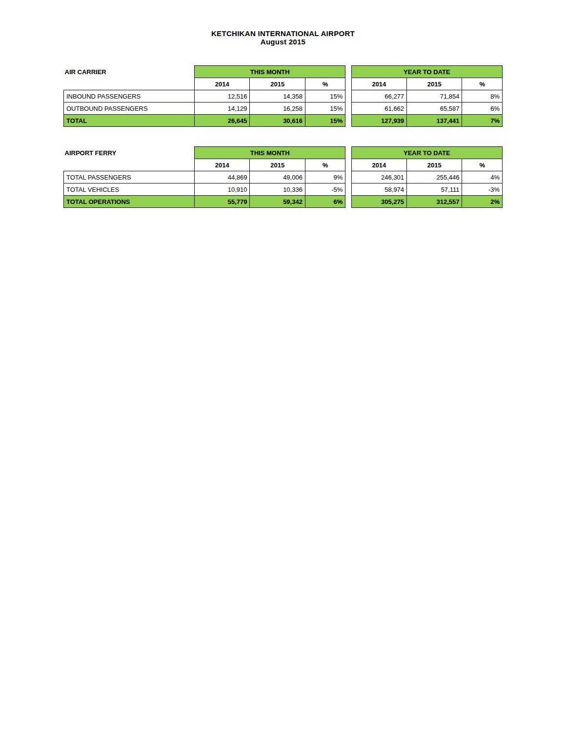KETCHIKAN INTERNATIONAL AIRPORT
August 2015
| AIR CARRIER | THIS MONTH | | YEAR TO DATE |
| | 2014 | 2015 | % | | 2014 | 2015 | % |
| INBOUND PASSENGERS | 12,516 | 14,358 | 15% | | 66,277 | 71,854 | 8% |
| OUTBOUND PASSENGERS | 14,129 | 16,258 | 15% | | 61,662 | 65,587 | 6% |
| TOTAL | 26,645 | 30,616 | 15% | | 127,939 | 137,441 | 7% |
| AIRPORT FERRY | THIS MONTH | | YEAR TO DATE |
| | 2014 | 2015 | % | | 2014 | 2015 | % |
| TOTAL PASSENGERS | 44,869 | 49,006 | 9% | | 246,301 | 255,446 | 4% |
| TOTAL VEHICLES | 10,910 | 10,336 | -5% | | 58,974 | 57,111 | -3% |
| TOTAL OPERATIONS | 55,779 | 59,342 | 6% | | 305,275 | 312,557 | 2% |